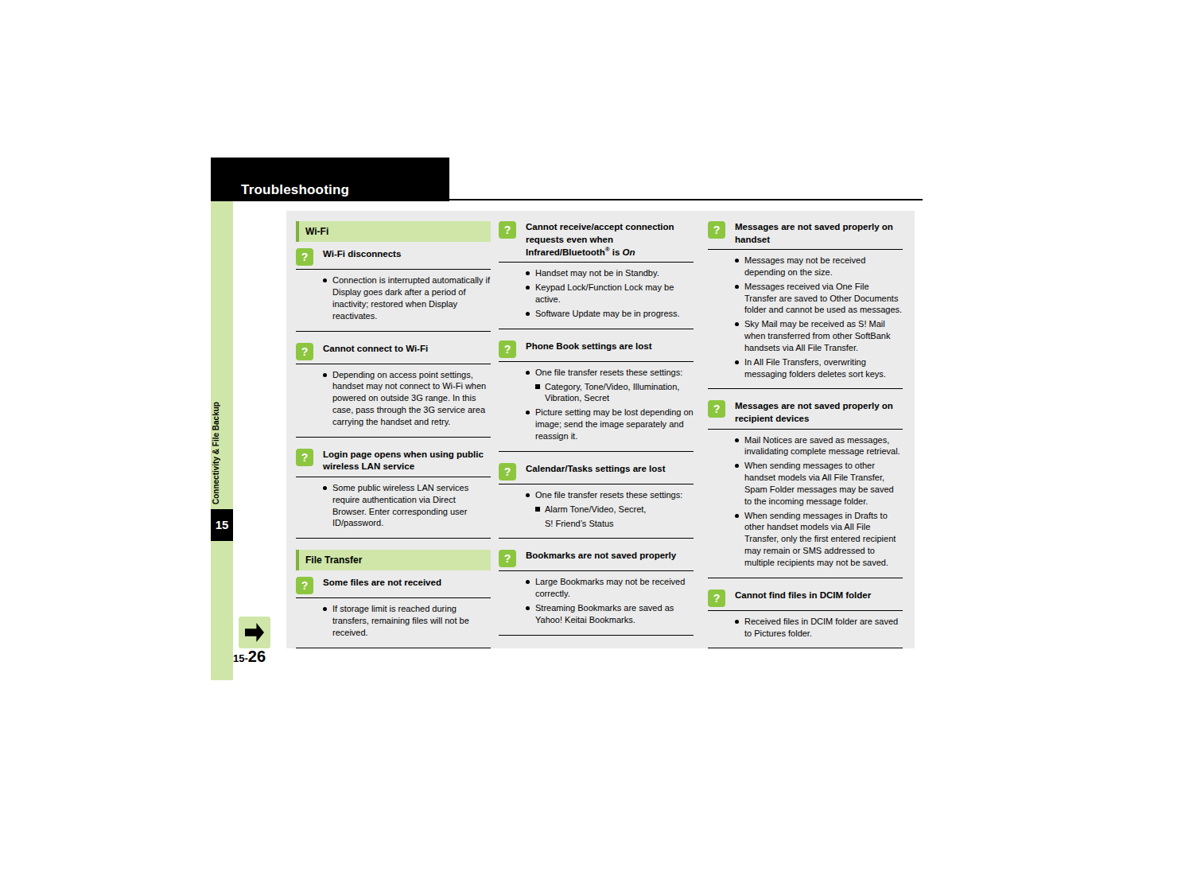Troubleshooting
Connectivity & File Backup
15
15-26
Wi-Fi
?Wi-Fi disconnects
Connection is interrupted automatically if Display goes dark after a period of inactivity; restored when Display reactivates.
?Cannot connect to Wi-Fi
Depending on access point settings, handset may not connect to Wi-Fi when powered on outside 3G range. In this case, pass through the 3G service area carrying the handset and retry.
?Login page opens when using public wireless LAN service
Some public wireless LAN services require authentication via Direct Browser. Enter corresponding user ID/password.
File Transfer
?Some files are not received
If storage limit is reached during transfers, remaining files will not be received.
?Cannot receive/accept connection requests even when Infrared/Bluetooth® is On
Handset may not be in Standby.
Keypad Lock/Function Lock may be active.
Software Update may be in progress.
?Phone Book settings are lost
One file transfer resets these settings:
Category, Tone/Video, Illumination, Vibration, Secret
Picture setting may be lost depending on image; send the image separately and reassign it.
?Calendar/Tasks settings are lost
One file transfer resets these settings:
Alarm Tone/Video, Secret,
S! Friend’s Status
?Bookmarks are not saved properly
Large Bookmarks may not be received correctly.
Streaming Bookmarks are saved as Yahoo! Keitai Bookmarks.
?Messages are not saved properly on handset
Messages may not be received depending on the size.
Messages received via One File Transfer are saved to Other Documents folder and cannot be used as messages.
Sky Mail may be received as S! Mail when transferred from other SoftBank handsets via All File Transfer.
In All File Transfers, overwriting messaging folders deletes sort keys.
?Messages are not saved properly on recipient devices
Mail Notices are saved as messages, invalidating complete message retrieval.
When sending messages to other handset models via All File Transfer, Spam Folder messages may be saved to the incoming message folder.
When sending messages in Drafts to other handset models via All File Transfer, only the first entered recipient may remain or SMS addressed to multiple recipients may not be saved.
?Cannot find files in DCIM folder
Received files in DCIM folder are saved to Pictures folder.